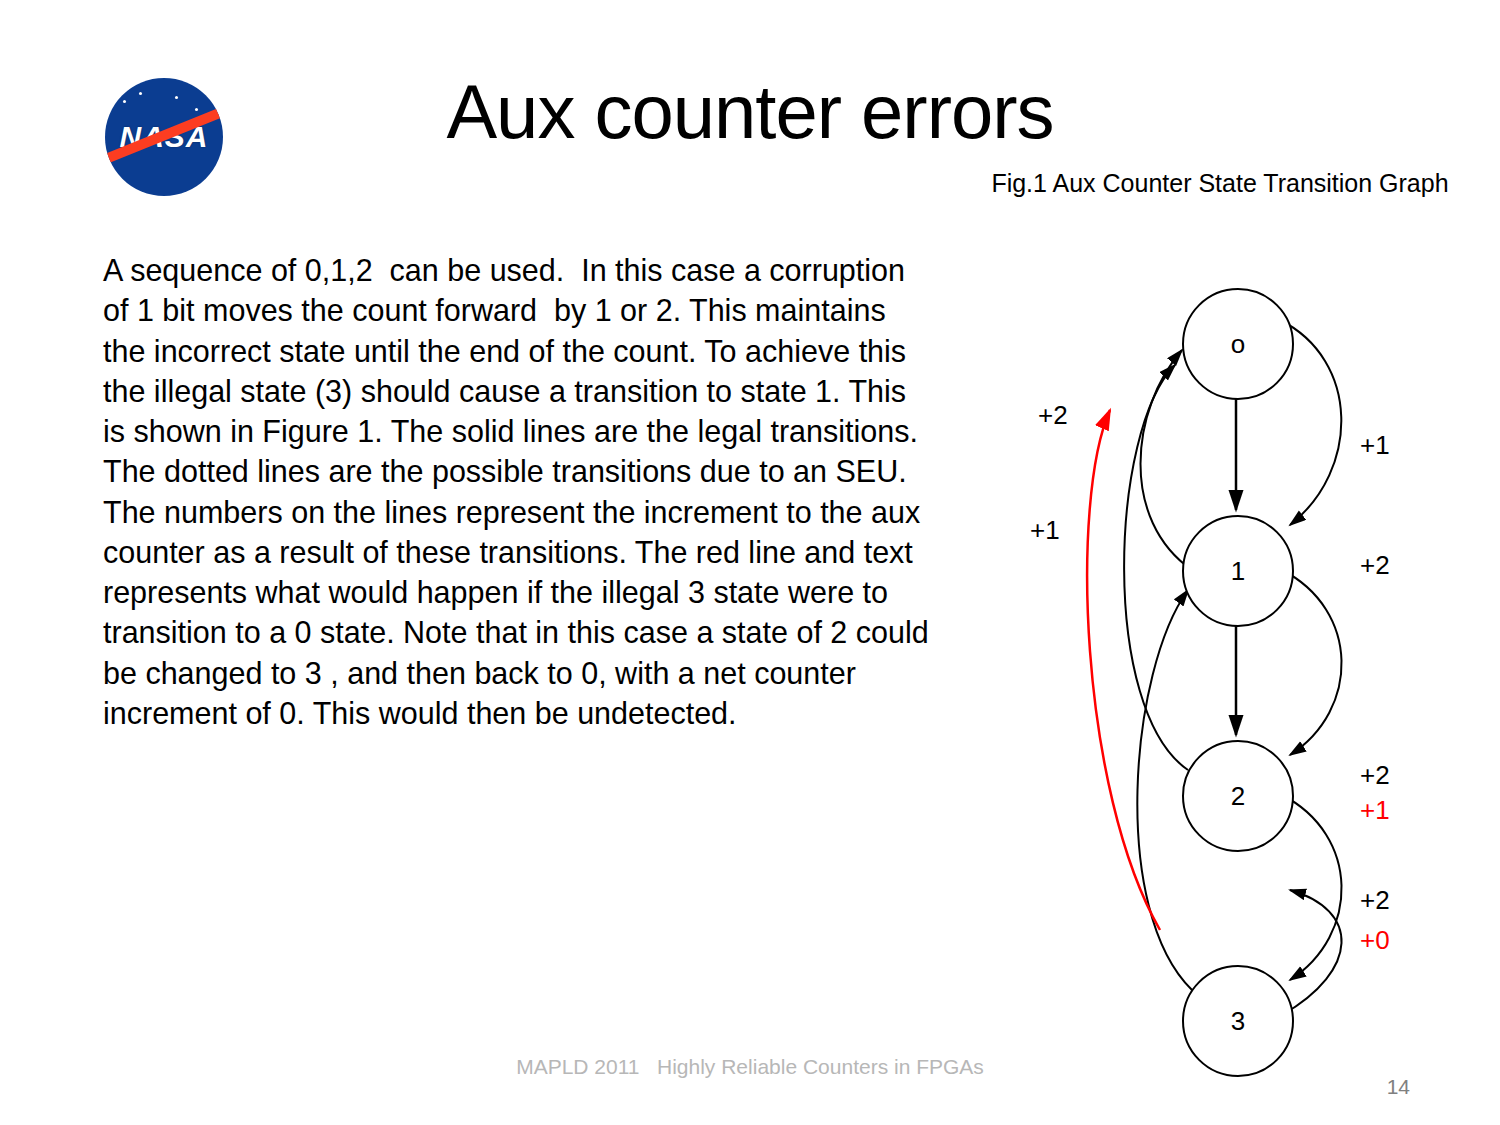NASA
Aux counter errors
Fig.1 Aux Counter State Transition Graph
A sequence of 0,1,2 can be used. In this case a corruption of 1 bit moves the count forward by 1 or 2. This maintains the incorrect state until the end of the count. To achieve this the illegal state (3) should cause a transition to state 1. This is shown in Figure 1. The solid lines are the legal transitions. The dotted lines are the possible transitions due to an SEU. The numbers on the lines represent the increment to the aux counter as a result of these transitions. The red line and text represents what would happen if the illegal 3 state were to transition to a 0 state. Note that in this case a state of 2 could be changed to 3 , and then back to 0, with a net counter increment of 0. This would then be undetected.
o
1
2
3
+2
+1
+1
+2
+2
+1
+2
+0
MAPLD 2011 Highly Reliable Counters in FPGAs
14